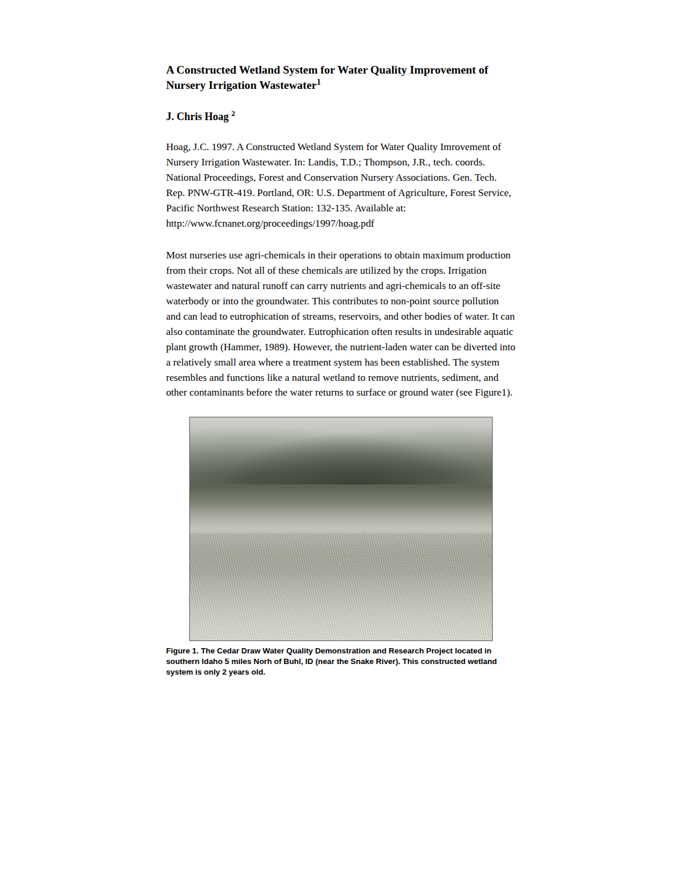A Constructed Wetland System for Water Quality Improvement of Nursery Irrigation Wastewater1
J. Chris Hoag 2
Hoag, J.C. 1997. A Constructed Wetland System for Water Quality Imrovement of Nursery Irrigation Wastewater. In: Landis, T.D.; Thompson, J.R., tech. coords. National Proceedings, Forest and Conservation Nursery Associations. Gen. Tech. Rep. PNW-GTR-419. Portland, OR: U.S. Department of Agriculture, Forest Service, Pacific Northwest Research Station: 132-135. Available at: http://www.fcnanet.org/proceedings/1997/hoag.pdf
Most nurseries use agri-chemicals in their operations to obtain maximum production from their crops. Not all of these chemicals are utilized by the crops. Irrigation wastewater and natural runoff can carry nutrients and agri-chemicals to an off-site waterbody or into the groundwater. This contributes to non-point source pollution and can lead to eutrophication of streams, reservoirs, and other bodies of water. It can also contaminate the groundwater. Eutrophication often results in undesirable aquatic plant growth (Hammer, 1989). However, the nutrient-laden water can be diverted into a relatively small area where a treatment system has been established. The system resembles and functions like a natural wetland to remove nutrients, sediment, and other contaminants before the water returns to surface or ground water (see Figure1).
Figure 1. The Cedar Draw Water Quality Demonstration and Research Project located in southern Idaho 5 miles Norh of Buhl, ID (near the Snake River). This constructed wetland system is only 2 years old.